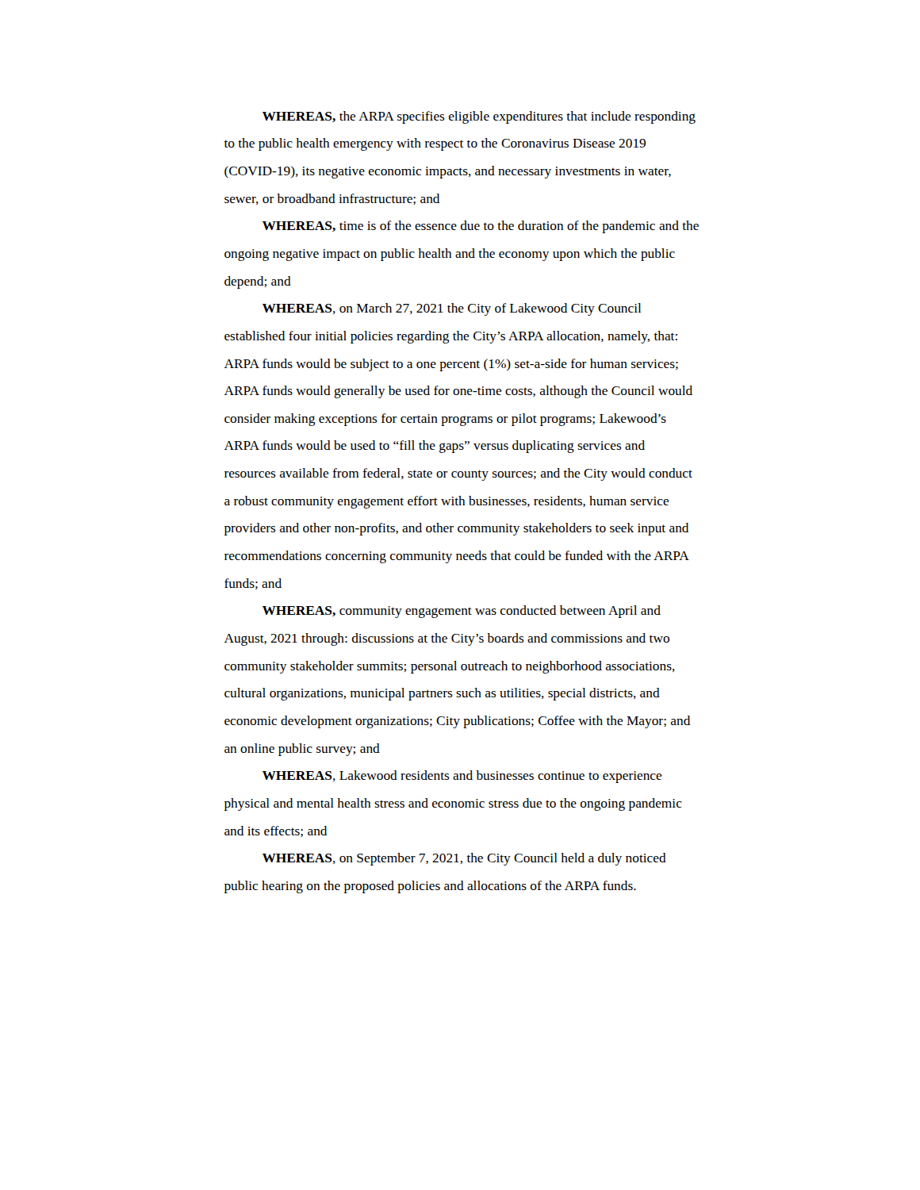WHEREAS, the ARPA specifies eligible expenditures that include responding to the public health emergency with respect to the Coronavirus Disease 2019 (COVID-19), its negative economic impacts, and necessary investments in water, sewer, or broadband infrastructure; and
WHEREAS, time is of the essence due to the duration of the pandemic and the ongoing negative impact on public health and the economy upon which the public depend; and
WHEREAS, on March 27, 2021 the City of Lakewood City Council established four initial policies regarding the City’s ARPA allocation, namely, that: ARPA funds would be subject to a one percent (1%) set-a-side for human services; ARPA funds would generally be used for one-time costs, although the Council would consider making exceptions for certain programs or pilot programs; Lakewood’s ARPA funds would be used to “fill the gaps” versus duplicating services and resources available from federal, state or county sources; and the City would conduct a robust community engagement effort with businesses, residents, human service providers and other non-profits, and other community stakeholders to seek input and recommendations concerning community needs that could be funded with the ARPA funds; and
WHEREAS, community engagement was conducted between April and August, 2021 through: discussions at the City’s boards and commissions and two community stakeholder summits; personal outreach to neighborhood associations, cultural organizations, municipal partners such as utilities, special districts, and economic development organizations; City publications; Coffee with the Mayor; and an online public survey; and
WHEREAS, Lakewood residents and businesses continue to experience physical and mental health stress and economic stress due to the ongoing pandemic and its effects; and
WHEREAS, on September 7, 2021, the City Council held a duly noticed public hearing on the proposed policies and allocations of the ARPA funds.